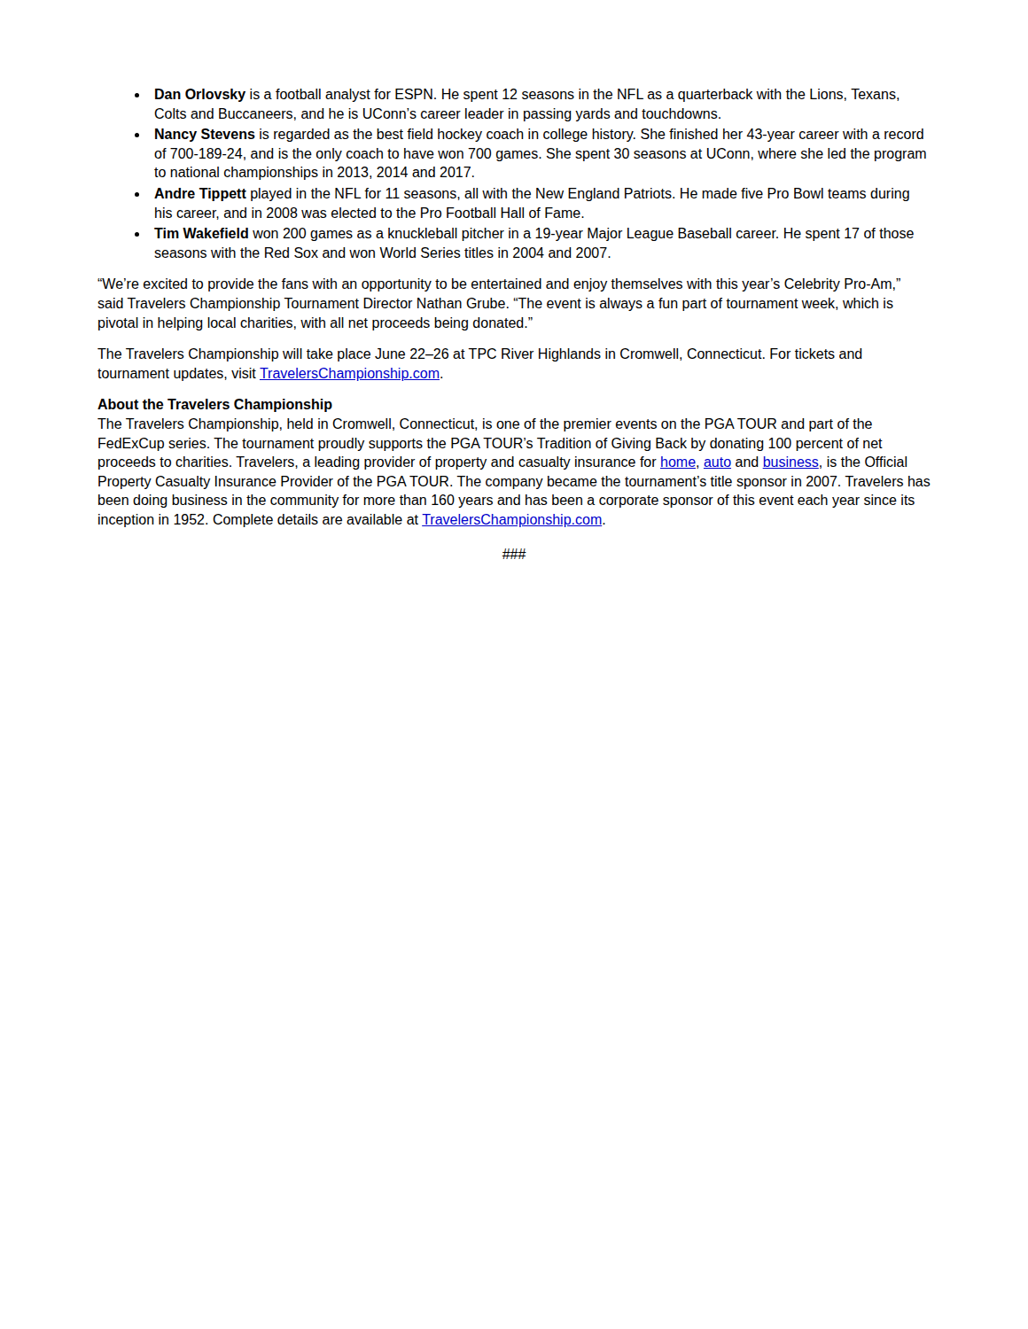Dan Orlovsky is a football analyst for ESPN. He spent 12 seasons in the NFL as a quarterback with the Lions, Texans, Colts and Buccaneers, and he is UConn’s career leader in passing yards and touchdowns.
Nancy Stevens is regarded as the best field hockey coach in college history. She finished her 43-year career with a record of 700-189-24, and is the only coach to have won 700 games. She spent 30 seasons at UConn, where she led the program to national championships in 2013, 2014 and 2017.
Andre Tippett played in the NFL for 11 seasons, all with the New England Patriots. He made five Pro Bowl teams during his career, and in 2008 was elected to the Pro Football Hall of Fame.
Tim Wakefield won 200 games as a knuckleball pitcher in a 19-year Major League Baseball career. He spent 17 of those seasons with the Red Sox and won World Series titles in 2004 and 2007.
“We’re excited to provide the fans with an opportunity to be entertained and enjoy themselves with this year’s Celebrity Pro-Am,” said Travelers Championship Tournament Director Nathan Grube. “The event is always a fun part of tournament week, which is pivotal in helping local charities, with all net proceeds being donated.”
The Travelers Championship will take place June 22–26 at TPC River Highlands in Cromwell, Connecticut. For tickets and tournament updates, visit TravelersChampionship.com.
About the Travelers Championship
The Travelers Championship, held in Cromwell, Connecticut, is one of the premier events on the PGA TOUR and part of the FedExCup series. The tournament proudly supports the PGA TOUR’s Tradition of Giving Back by donating 100 percent of net proceeds to charities. Travelers, a leading provider of property and casualty insurance for home, auto and business, is the Official Property Casualty Insurance Provider of the PGA TOUR. The company became the tournament’s title sponsor in 2007. Travelers has been doing business in the community for more than 160 years and has been a corporate sponsor of this event each year since its inception in 1952. Complete details are available at TravelersChampionship.com.
###